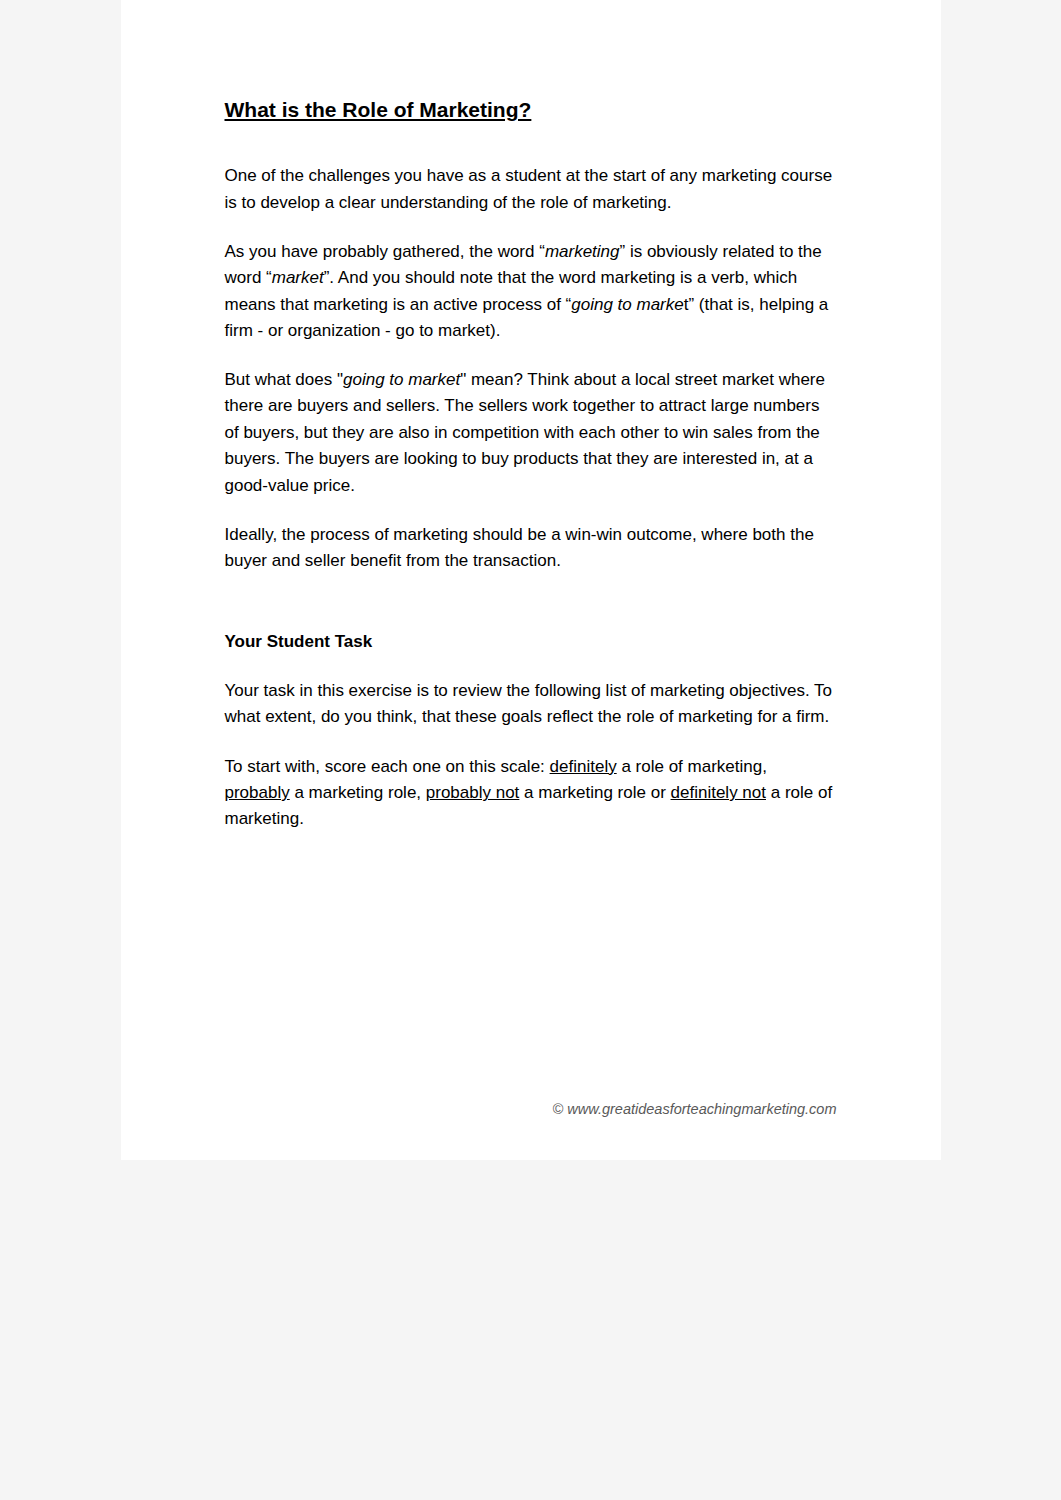What is the Role of Marketing?
One of the challenges you have as a student at the start of any marketing course is to develop a clear understanding of the role of marketing.
As you have probably gathered, the word “marketing” is obviously related to the word “market”. And you should note that the word marketing is a verb, which means that marketing is an active process of “going to market” (that is, helping a firm - or organization - go to market).
But what does "going to market" mean? Think about a local street market where there are buyers and sellers. The sellers work together to attract large numbers of buyers, but they are also in competition with each other to win sales from the buyers. The buyers are looking to buy products that they are interested in, at a good-value price.
Ideally, the process of marketing should be a win-win outcome, where both the buyer and seller benefit from the transaction.
Your Student Task
Your task in this exercise is to review the following list of marketing objectives. To what extent, do you think, that these goals reflect the role of marketing for a firm.
To start with, score each one on this scale: definitely a role of marketing, probably a marketing role, probably not a marketing role or definitely not a role of marketing.
© www.greatideasforteachingmarketing.com